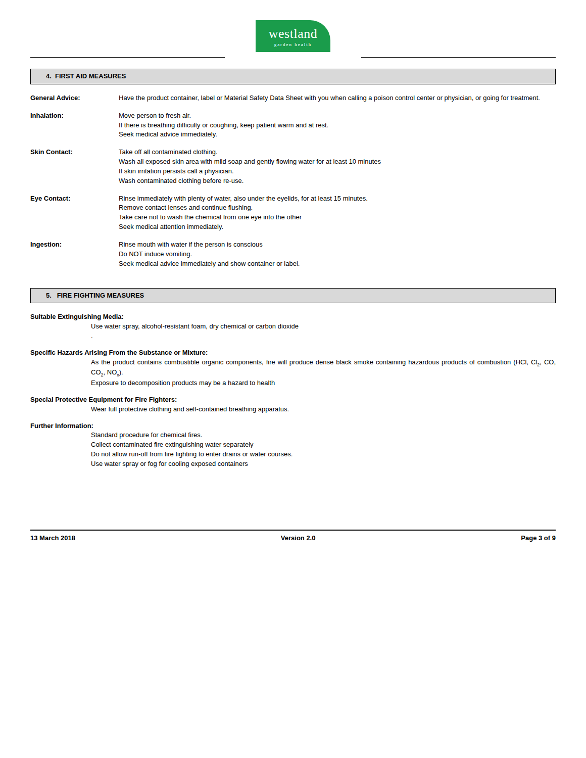westland
garden health
4. FIRST AID MEASURES
| General Advice: | Have the product container, label or Material Safety Data Sheet with you when calling a poison control center or physician, or going for treatment. |
| Inhalation: | Move person to fresh air. If there is breathing difficulty or coughing, keep patient warm and at rest. Seek medical advice immediately. |
| Skin Contact: | Take off all contaminated clothing. Wash all exposed skin area with mild soap and gently flowing water for at least 10 minutes If skin irritation persists call a physician. Wash contaminated clothing before re-use. |
| Eye Contact: | Rinse immediately with plenty of water, also under the eyelids, for at least 15 minutes. Remove contact lenses and continue flushing. Take care not to wash the chemical from one eye into the other Seek medical attention immediately. |
| Ingestion: | Rinse mouth with water if the person is conscious Do NOT induce vomiting. Seek medical advice immediately and show container or label. |
5. FIRE FIGHTING MEASURES
Suitable Extinguishing Media:
Use water spray, alcohol-resistant foam, dry chemical or carbon dioxide
.
Specific Hazards Arising From the Substance or Mixture:
As the product contains combustible organic components, fire will produce dense black smoke containing hazardous products of combustion (HCl, Cl2, CO, CO2, NOx).
Exposure to decomposition products may be a hazard to health
Special Protective Equipment for Fire Fighters:
Wear full protective clothing and self-contained breathing apparatus.
Further Information:
Standard procedure for chemical fires.
Collect contaminated fire extinguishing water separately
Do not allow run-off from fire fighting to enter drains or water courses.
Use water spray or fog for cooling exposed containers
13 March 2018
Version 2.0
Page 3 of 9